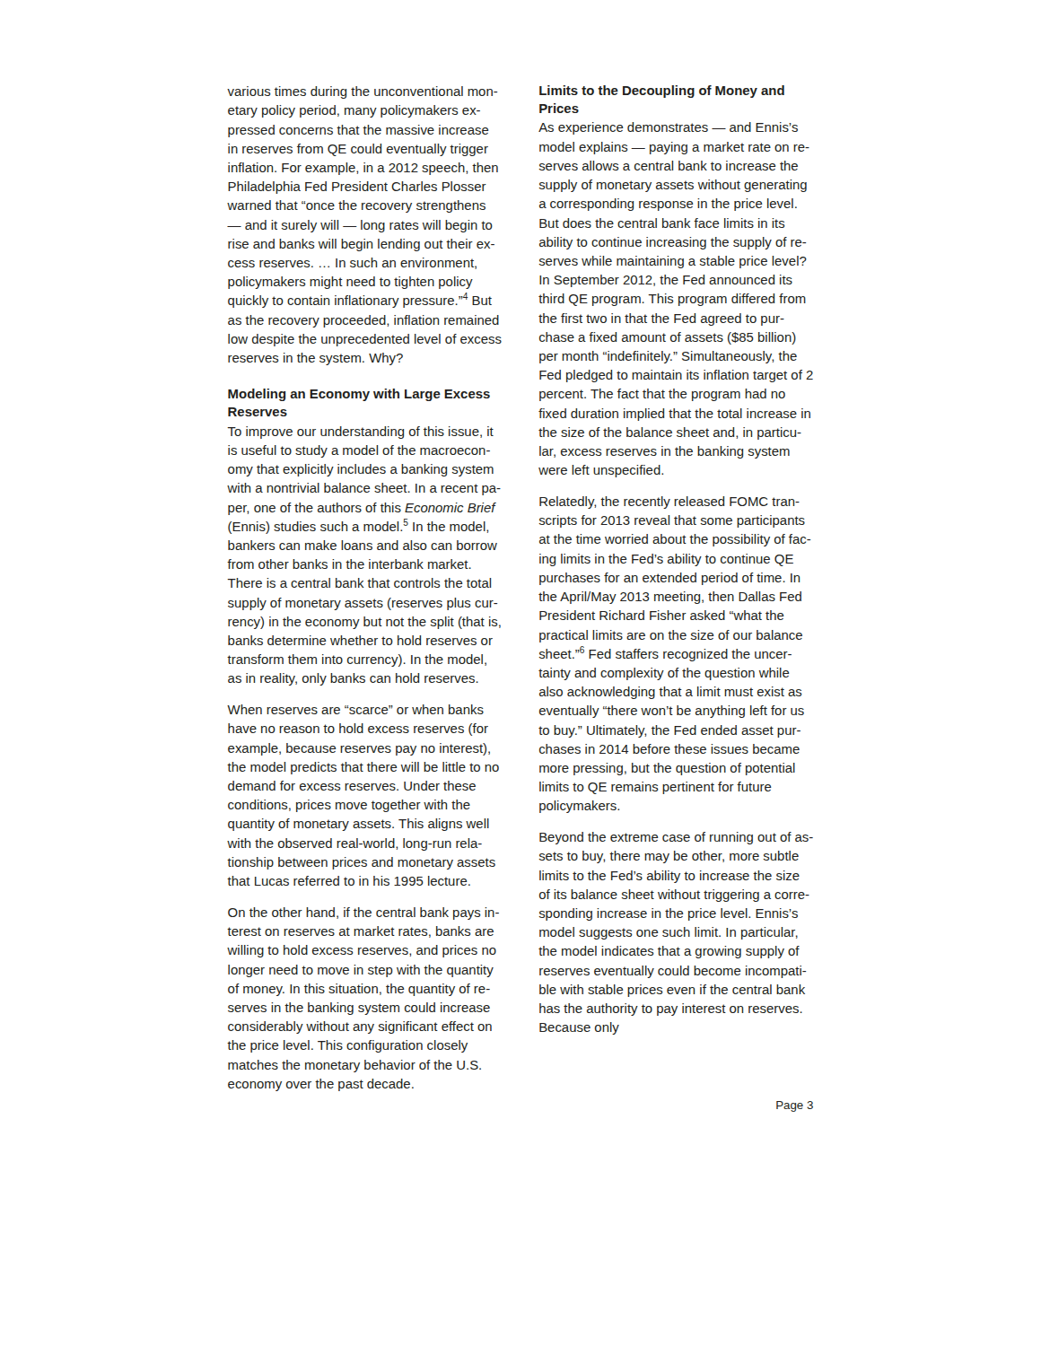various times during the unconventional monetary policy period, many policymakers expressed concerns that the massive increase in reserves from QE could eventually trigger inflation. For example, in a 2012 speech, then Philadelphia Fed President Charles Plosser warned that “once the recovery strengthens — and it surely will — long rates will begin to rise and banks will begin lending out their excess reserves. … In such an environment, policymakers might need to tighten policy quickly to contain inflationary pressure.”4 But as the recovery proceeded, inflation remained low despite the unprecedented level of excess reserves in the system. Why?
Modeling an Economy with Large Excess Reserves
To improve our understanding of this issue, it is useful to study a model of the macroeconomy that explicitly includes a banking system with a nontrivial balance sheet. In a recent paper, one of the authors of this Economic Brief (Ennis) studies such a model.5 In the model, bankers can make loans and also can borrow from other banks in the interbank market. There is a central bank that controls the total supply of monetary assets (reserves plus currency) in the economy but not the split (that is, banks determine whether to hold reserves or transform them into currency). In the model, as in reality, only banks can hold reserves.
When reserves are “scarce” or when banks have no reason to hold excess reserves (for example, because reserves pay no interest), the model predicts that there will be little to no demand for excess reserves. Under these conditions, prices move together with the quantity of monetary assets. This aligns well with the observed real-world, long-run relationship between prices and monetary assets that Lucas referred to in his 1995 lecture.
On the other hand, if the central bank pays interest on reserves at market rates, banks are willing to hold excess reserves, and prices no longer need to move in step with the quantity of money. In this situation, the quantity of reserves in the banking system could increase considerably without any significant effect on the price level. This configuration closely matches the monetary behavior of the U.S. economy over the past decade.
Limits to the Decoupling of Money and Prices
As experience demonstrates — and Ennis’s model explains — paying a market rate on reserves allows a central bank to increase the supply of monetary assets without generating a corresponding response in the price level. But does the central bank face limits in its ability to continue increasing the supply of reserves while maintaining a stable price level? In September 2012, the Fed announced its third QE program. This program differed from the first two in that the Fed agreed to purchase a fixed amount of assets ($85 billion) per month “indefinitely.” Simultaneously, the Fed pledged to maintain its inflation target of 2 percent. The fact that the program had no fixed duration implied that the total increase in the size of the balance sheet and, in particular, excess reserves in the banking system were left unspecified.
Relatedly, the recently released FOMC transcripts for 2013 reveal that some participants at the time worried about the possibility of facing limits in the Fed’s ability to continue QE purchases for an extended period of time. In the April/May 2013 meeting, then Dallas Fed President Richard Fisher asked “what the practical limits are on the size of our balance sheet.”6 Fed staffers recognized the uncertainty and complexity of the question while also acknowledging that a limit must exist as eventually “there won’t be anything left for us to buy.” Ultimately, the Fed ended asset purchases in 2014 before these issues became more pressing, but the question of potential limits to QE remains pertinent for future policymakers.
Beyond the extreme case of running out of assets to buy, there may be other, more subtle limits to the Fed’s ability to increase the size of its balance sheet without triggering a corresponding increase in the price level. Ennis’s model suggests one such limit. In particular, the model indicates that a growing supply of reserves eventually could become incompatible with stable prices even if the central bank has the authority to pay interest on reserves. Because only
Page 3